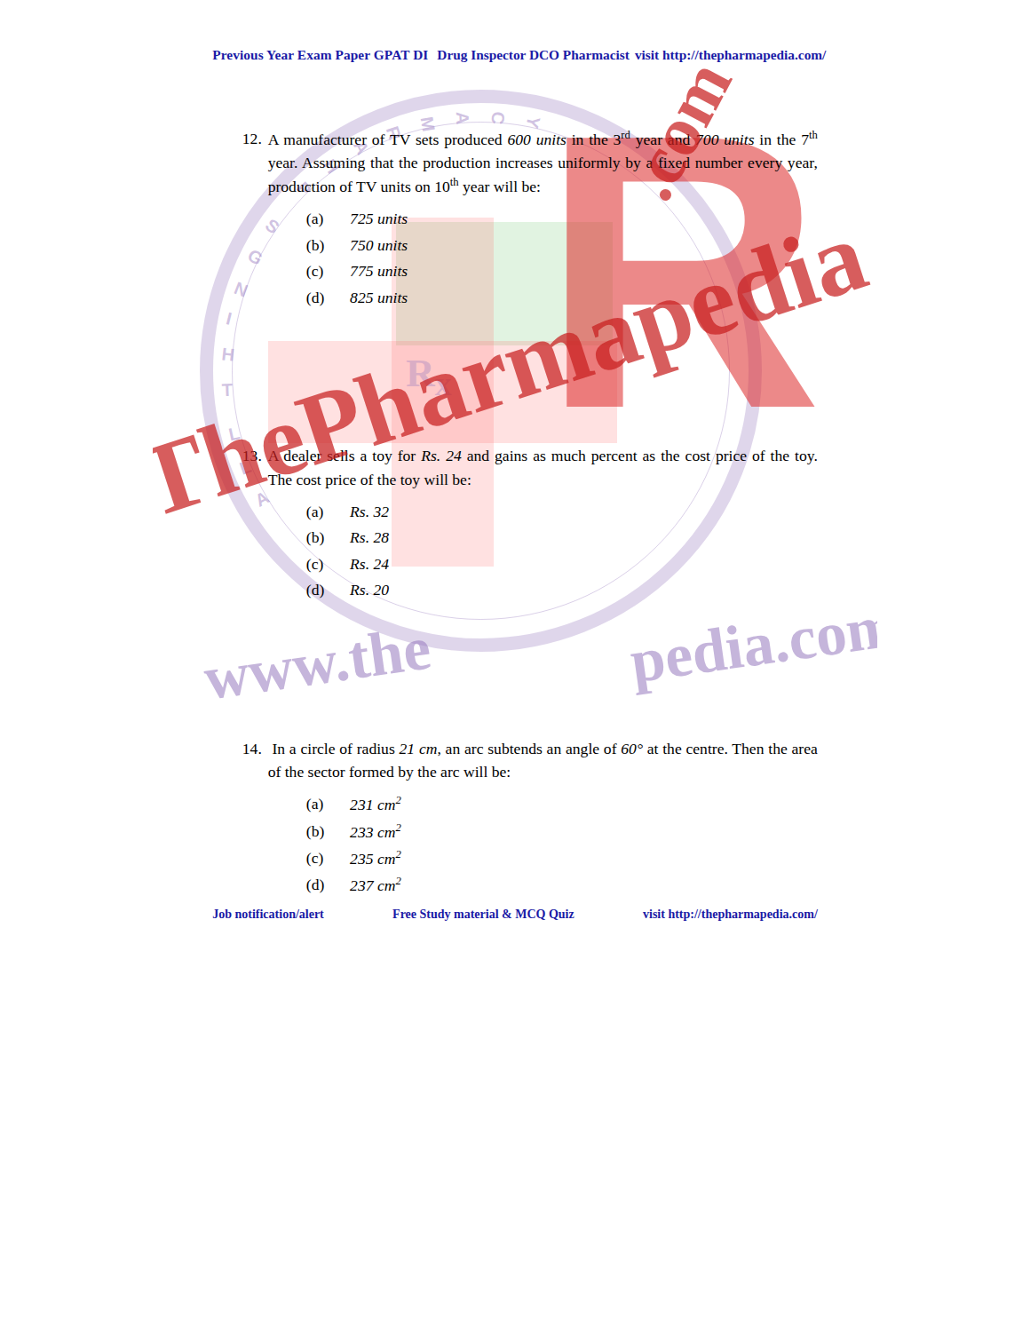A L L T H I N G S P H A R M A C Y
Rx
R
.com
ThePharmapedia
www.the
pedia.com
Previous Year Exam Paper GPAT DI Drug Inspector DCO Pharmacist visit http://thepharmapedia.com/
12.
A manufacturer of TV sets produced 600 units in the 3rd year and 700 units in the 7th year. Assuming that the production increases uniformly by a fixed number every year, production of TV units on 10th year will be:
(a) 725 units
(b) 750 units
(c) 775 units
(d) 825 units
13.
A dealer sells a toy for Rs. 24 and gains as much percent as the cost price of the toy. The cost price of the toy will be:
(a) Rs. 32
(b) Rs. 28
(c) Rs. 24
(d) Rs. 20
14.
In a circle of radius 21 cm, an arc subtends an angle of 60° at the centre. Then the area of the sector formed by the arc will be:
(a) 231 cm2
(b) 233 cm2
(c) 235 cm2
(d) 237 cm2
Job notification/alert Free Study material & MCQ Quiz visit http://thepharmapedia.com/